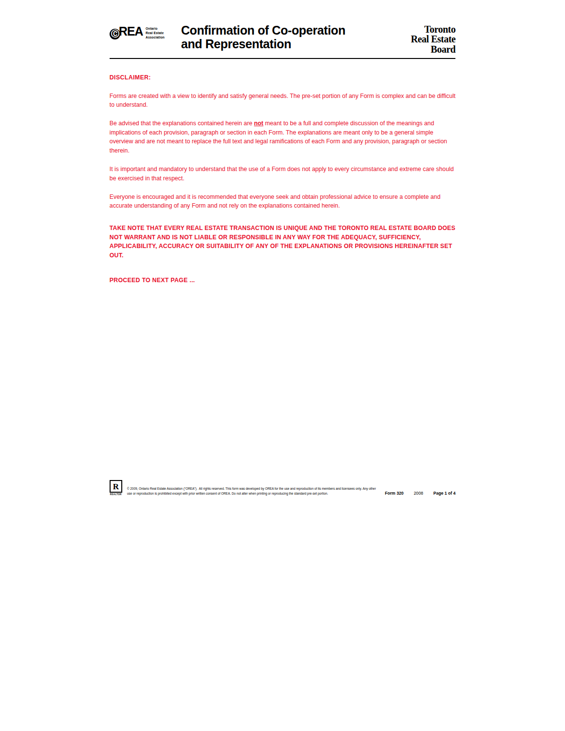ⒸREA
Ontario
Real Estate
Association
Confirmation of Co-operation
and Representation
Toronto
Real Estate
Board
DISCLAIMER:
Forms are created with a view to identify and satisfy general needs. The pre-set portion of any Form is complex and can be difficult to understand.
Be advised that the explanations contained herein are not meant to be a full and complete discussion of the meanings and implications of each provision, paragraph or section in each Form. The explanations are meant only to be a general simple overview and are not meant to replace the full text and legal ramifications of each Form and any provision, paragraph or section therein.
It is important and mandatory to understand that the use of a Form does not apply to every circumstance and extreme care should be exercised in that respect.
Everyone is encouraged and it is recommended that everyone seek and obtain professional advice to ensure a complete and accurate understanding of any Form and not rely on the explanations contained herein.
Take note that every real estate transaction is unique and the Toronto Real Estate Board does not warrant and is not liable or responsible in any way for the adequacy, sufficiency, applicability, accuracy or suitability of any of the explanations or provisions hereinafter set out.
PROCEED TO NEXT PAGE ...
R
REALTOR
© 2009, Ontario Real Estate Association (“OREA”). All rights reserved. This form was developed by OREA for the use and reproduction of its members and licensees only. Any other use or reproduction is prohibited except with prior written consent of OREA. Do not alter when printing or reproducing the standard pre-set portion.
Form 320 2008 Page 1 of 4